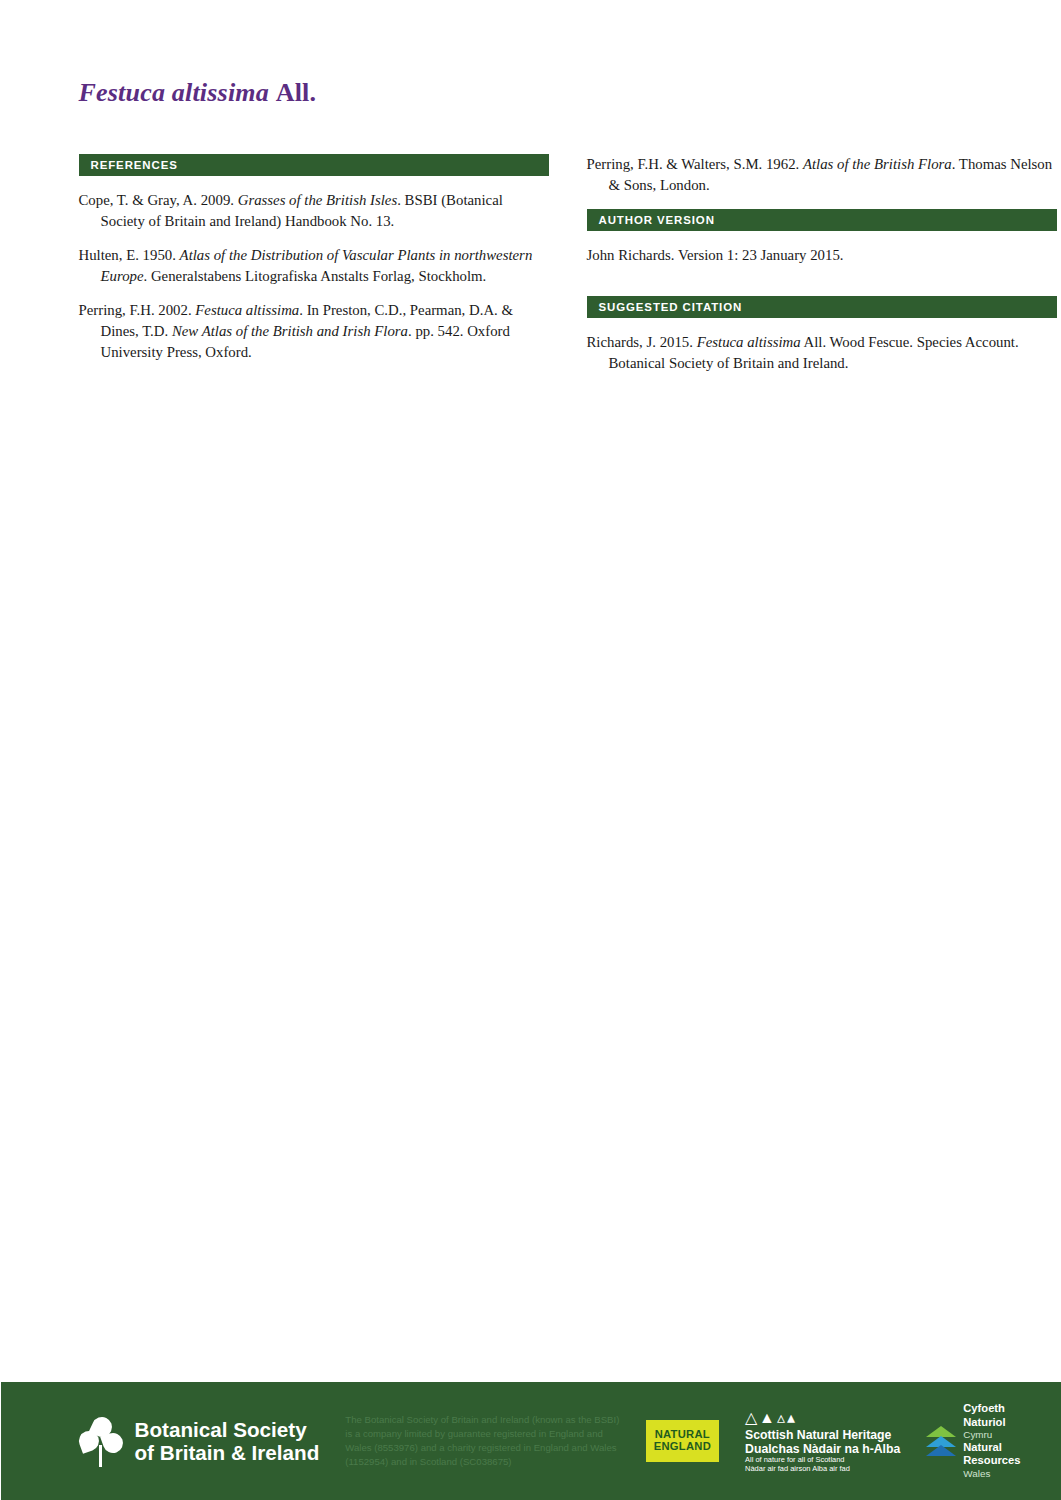Festuca altissima All.
References
Cope, T. & Gray, A. 2009. Grasses of the British Isles. BSBI (Botanical Society of Britain and Ireland) Handbook No. 13.
Hulten, E. 1950. Atlas of the Distribution of Vascular Plants in northwestern Europe. Generalstabens Litografiska Anstalts Forlag, Stockholm.
Perring, F.H. 2002. Festuca altissima. In Preston, C.D., Pearman, D.A. & Dines, T.D. New Atlas of the British and Irish Flora. pp. 542. Oxford University Press, Oxford.
Perring, F.H. & Walters, S.M. 1962. Atlas of the British Flora. Thomas Nelson & Sons, London.
Author version
John Richards. Version 1: 23 January 2015.
Suggested citation
Richards, J. 2015. Festuca altissima All. Wood Fescue. Species Account. Botanical Society of Britain and Ireland.
Botanical Society
of Britain & Ireland
The Botanical Society of Britain and Ireland (known as the BSBI) is a company limited by guarantee registered in England and Wales (8553976) and a charity registered in England and Wales (1152954) and in Scotland (SC038675)
NATURAL
ENGLAND
△▲▵▴
Scottish Natural Heritage
Dualchas Nàdair na h-Alba
All of nature for all of Scotland
Nàdar air fad airson Alba air fad
Cyfoeth
Naturiol
Cymru
Natural
Resources
Wales